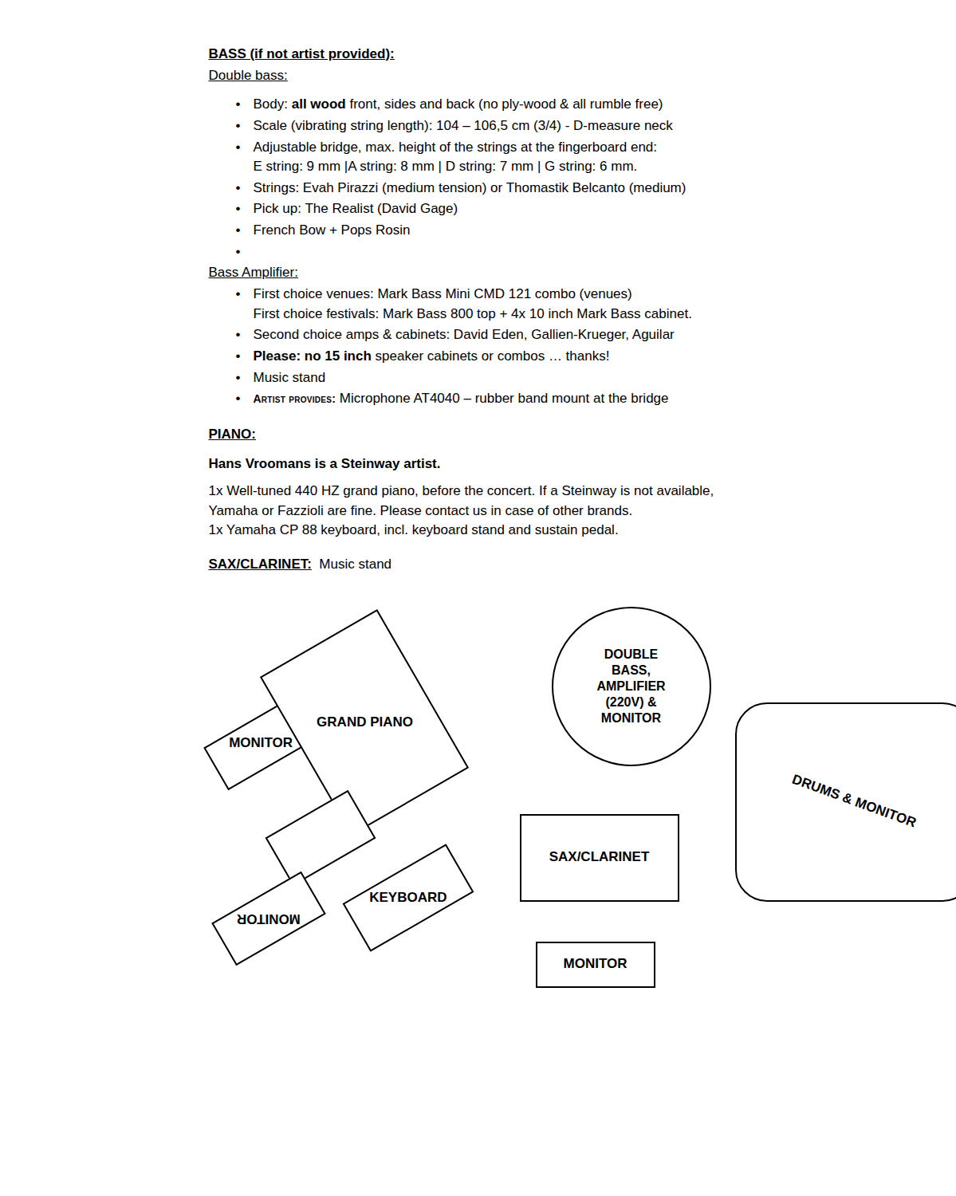BASS (if not artist provided):
Double bass:
Body: all wood front, sides and back (no ply-wood & all rumble free)
Scale (vibrating string length): 104 – 106,5 cm (3/4) - D-measure neck
Adjustable bridge, max. height of the strings at the fingerboard end:
E string: 9 mm |A string: 8 mm | D string: 7 mm | G string: 6 mm.
Strings: Evah Pirazzi (medium tension) or Thomastik Belcanto (medium)
Pick up: The Realist (David Gage)
French Bow + Pops Rosin
Bass Amplifier:
First choice venues: Mark Bass Mini CMD 121 combo (venues)
First choice festivals: Mark Bass 800 top + 4x 10 inch Mark Bass cabinet.
Second choice amps & cabinets: David Eden, Gallien-Krueger, Aguilar
Please: no 15 inch speaker cabinets or combos … thanks!
Music stand
Artist provides: Microphone AT4040 – rubber band mount at the bridge
PIANO:
Hans Vroomans is a Steinway artist.
1x Well-tuned 440 HZ grand piano, before the concert. If a Steinway is not available, Yamaha or Fazzioli are fine. Please contact us in case of other brands.
1x Yamaha CP 88 keyboard, incl. keyboard stand and sustain pedal.
SAX/CLARINET: Music stand
MONITOR
GRAND PIANO
DOUBLE
BASS,
AMPLIFIER
(220V) &
MONITOR
DRUMS & MONITOR
SAX/CLARINET
MONITOR
KEYBOARD
MONITOR